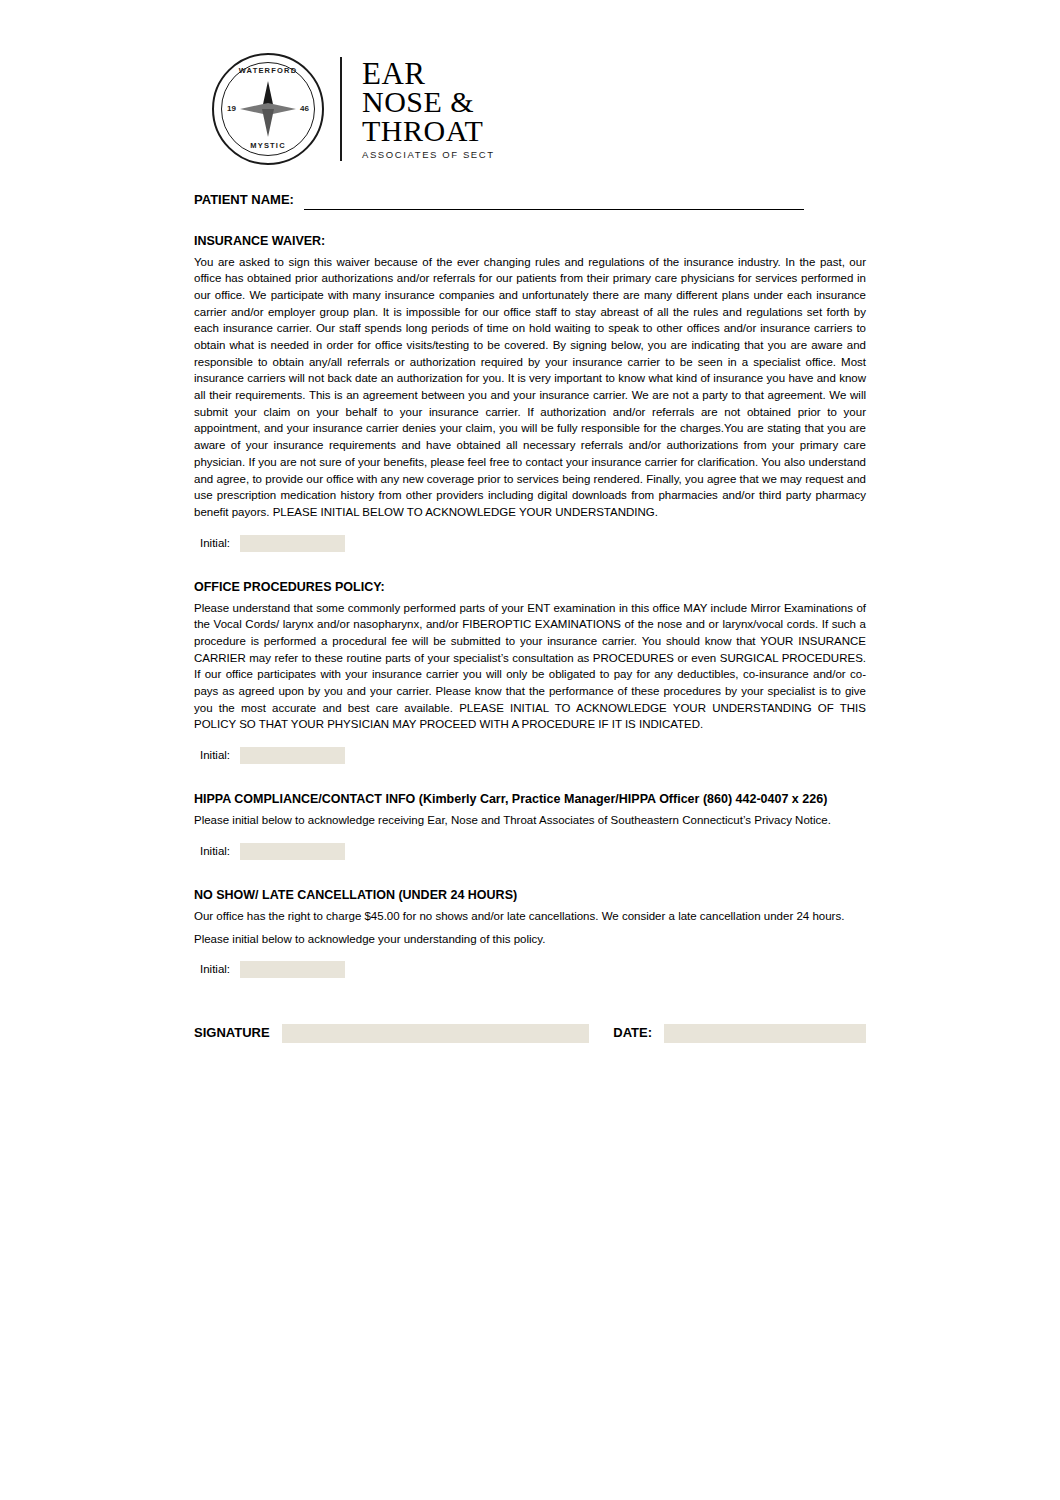Waterford Mystic 19 46
Ear Nose & Throat Associates of SECT
PATIENT NAME:
INSURANCE WAIVER:
You are asked to sign this waiver because of the ever changing rules and regulations of the insurance industry. In the past, our office has obtained prior authorizations and/or referrals for our patients from their primary care physicians for services performed in our office. We participate with many insurance companies and unfortunately there are many different plans under each insurance carrier and/or employer group plan. It is impossible for our office staff to stay abreast of all the rules and regulations set forth by each insurance carrier. Our staff spends long periods of time on hold waiting to speak to other offices and/or insurance carriers to obtain what is needed in order for office visits/testing to be covered. By signing below, you are indicating that you are aware and responsible to obtain any/all referrals or authorization required by your insurance carrier to be seen in a specialist office. Most insurance carriers will not back date an authorization for you. It is very important to know what kind of insurance you have and know all their requirements. This is an agreement between you and your insurance carrier. We are not a party to that agreement. We will submit your claim on your behalf to your insurance carrier. If authorization and/or referrals are not obtained prior to your appointment, and your insurance carrier denies your claim, you will be fully responsible for the charges.You are stating that you are aware of your insurance requirements and have obtained all necessary referrals and/or authorizations from your primary care physician. If you are not sure of your benefits, please feel free to contact your insurance carrier for clarification. You also understand and agree, to provide our office with any new coverage prior to services being rendered. Finally, you agree that we may request and use prescription medication history from other providers including digital downloads from pharmacies and/or third party pharmacy benefit payors. PLEASE INITIAL BELOW TO ACKNOWLEDGE YOUR UNDERSTANDING.
Initial:
OFFICE PROCEDURES POLICY:
Please understand that some commonly performed parts of your ENT examination in this office MAY include Mirror Examinations of the Vocal Cords/ larynx and/or nasopharynx, and/or FIBEROPTIC EXAMINATIONS of the nose and or larynx/vocal cords. If such a procedure is performed a procedural fee will be submitted to your insurance carrier. You should know that YOUR INSURANCE CARRIER may refer to these routine parts of your specialist’s consultation as PROCEDURES or even SURGICAL PROCEDURES. If our office participates with your insurance carrier you will only be obligated to pay for any deductibles, co-insurance and/or co-pays as agreed upon by you and your carrier. Please know that the performance of these procedures by your specialist is to give you the most accurate and best care available. PLEASE INITIAL TO ACKNOWLEDGE YOUR UNDERSTANDING OF THIS POLICY SO THAT YOUR PHYSICIAN MAY PROCEED WITH A PROCEDURE IF IT IS INDICATED.
Initial:
HIPPA COMPLIANCE/CONTACT INFO (Kimberly Carr, Practice Manager/HIPPA Officer (860) 442-0407 x 226)
Please initial below to acknowledge receiving Ear, Nose and Throat Associates of Southeastern Connecticut’s Privacy Notice.
Initial:
NO SHOW/ LATE CANCELLATION (UNDER 24 HOURS)
Our office has the right to charge $45.00 for no shows and/or late cancellations. We consider a late cancellation under 24 hours.
Please initial below to acknowledge your understanding of this policy.
Initial:
SIGNATURE DATE: